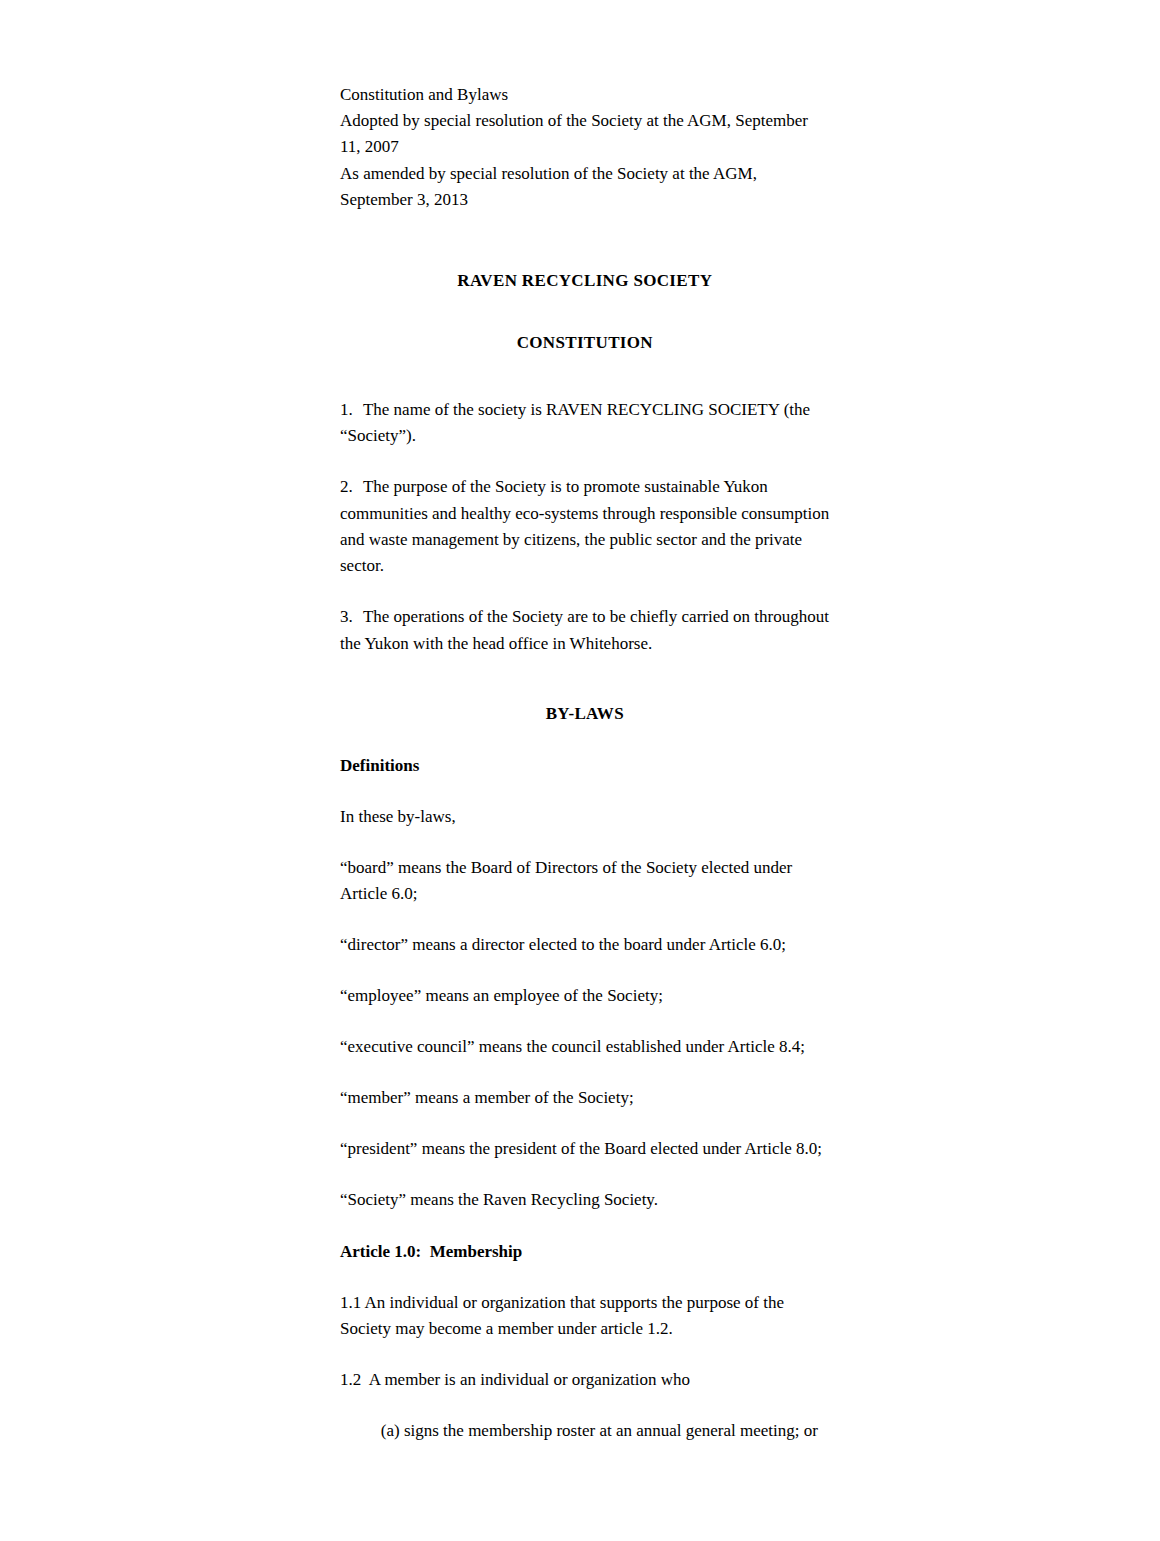Constitution and Bylaws
Adopted by special resolution of the Society at the AGM, September 11, 2007
As amended by special resolution of the Society at the AGM, September 3, 2013
RAVEN RECYCLING SOCIETY
CONSTITUTION
1. The name of the society is RAVEN RECYCLING SOCIETY (the “Society”).
2. The purpose of the Society is to promote sustainable Yukon communities and healthy eco-systems through responsible consumption and waste management by citizens, the public sector and the private sector.
3. The operations of the Society are to be chiefly carried on throughout the Yukon with the head office in Whitehorse.
BY-LAWS
Definitions
In these by-laws,
“board” means the Board of Directors of the Society elected under Article 6.0;
“director” means a director elected to the board under Article 6.0;
“employee” means an employee of the Society;
“executive council” means the council established under Article 8.4;
“member” means a member of the Society;
“president” means the president of the Board elected under Article 8.0;
“Society” means the Raven Recycling Society.
Article 1.0: Membership
1.1 An individual or organization that supports the purpose of the Society may become a member under article 1.2.
1.2 A member is an individual or organization who
(a) signs the membership roster at an annual general meeting; or